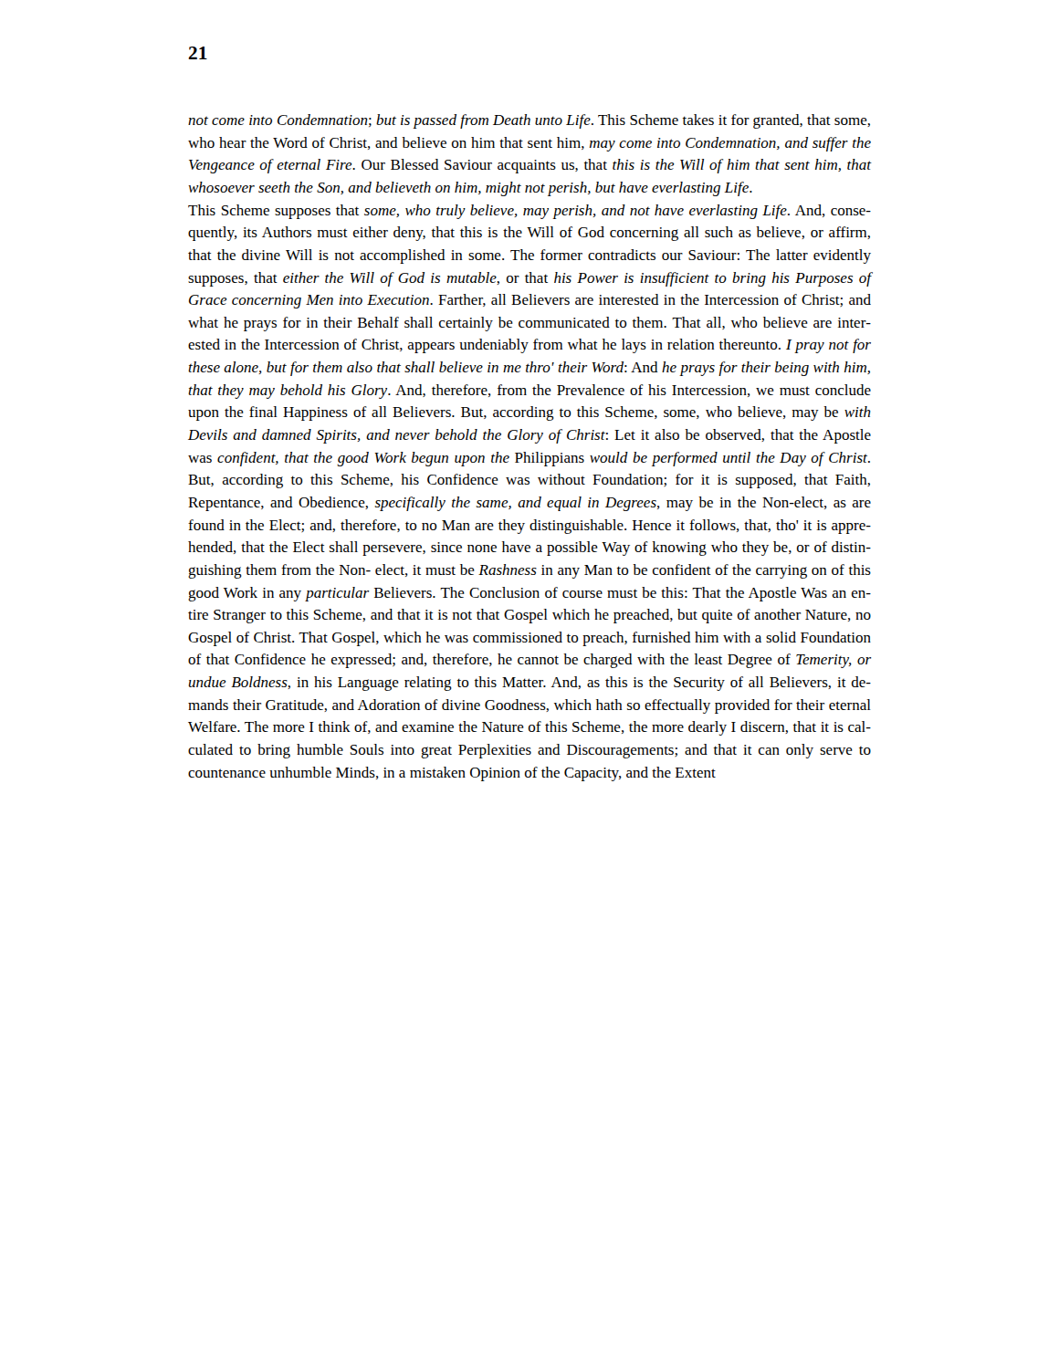21
not come into Condemnation; but is passed from Death unto Life. This Scheme takes it for granted, that some, who hear the Word of Christ, and believe on him that sent him, may come into Condemnation, and suffer the Vengeance of eternal Fire. Our Blessed Saviour acquaints us, that this is the Will of him that sent him, that whosoever seeth the Son, and believeth on him, might not perish, but have everlasting Life.
This Scheme supposes that some, who truly believe, may perish, and not have everlasting Life. And, consequently, its Authors must either deny, that this is the Will of God concerning all such as believe, or affirm, that the divine Will is not accomplished in some. The former contradicts our Saviour: The latter evidently supposes, that either the Will of God is mutable, or that his Power is insufficient to bring his Purposes of Grace concerning Men into Execution. Farther, all Believers are interested in the Intercession of Christ; and what he prays for in their Behalf shall certainly be communicated to them. That all, who believe are interested in the Intercession of Christ, appears undeniably from what he lays in relation thereunto. I pray not for these alone, but for them also that shall believe in me thro' their Word: And he prays for their being with him, that they may behold his Glory. And, therefore, from the Prevalence of his Intercession, we must conclude upon the final Happiness of all Believers. But, according to this Scheme, some, who believe, may be with Devils and damned Spirits, and never behold the Glory of Christ: Let it also be observed, that the Apostle was confident, that the good Work begun upon the Philippians would be performed until the Day of Christ. But, according to this Scheme, his Confidence was without Foundation; for it is supposed, that Faith, Repentance, and Obedience, specifically the same, and equal in Degrees, may be in the Non-elect, as are found in the Elect; and, therefore, to no Man are they distinguishable. Hence it follows, that, tho' it is apprehended, that the Elect shall persevere, since none have a possible Way of knowing who they be, or of distinguishing them from the Non- elect, it must be Rashness in any Man to be confident of the carrying on of this good Work in any particular Believers. The Conclusion of course must be this: That the Apostle Was an entire Stranger to this Scheme, and that it is not that Gospel which he preached, but quite of another Nature, no Gospel of Christ. That Gospel, which he was commissioned to preach, furnished him with a solid Foundation of that Confidence he expressed; and, therefore, he cannot be charged with the least Degree of Temerity, or undue Boldness, in his Language relating to this Matter. And, as this is the Security of all Believers, it demands their Gratitude, and Adoration of divine Goodness, which hath so effectually provided for their eternal Welfare. The more I think of, and examine the Nature of this Scheme, the more dearly I discern, that it is calculated to bring humble Souls into great Perplexities and Discouragements; and that it can only serve to countenance unhumble Minds, in a mistaken Opinion of the Capacity, and the Extent